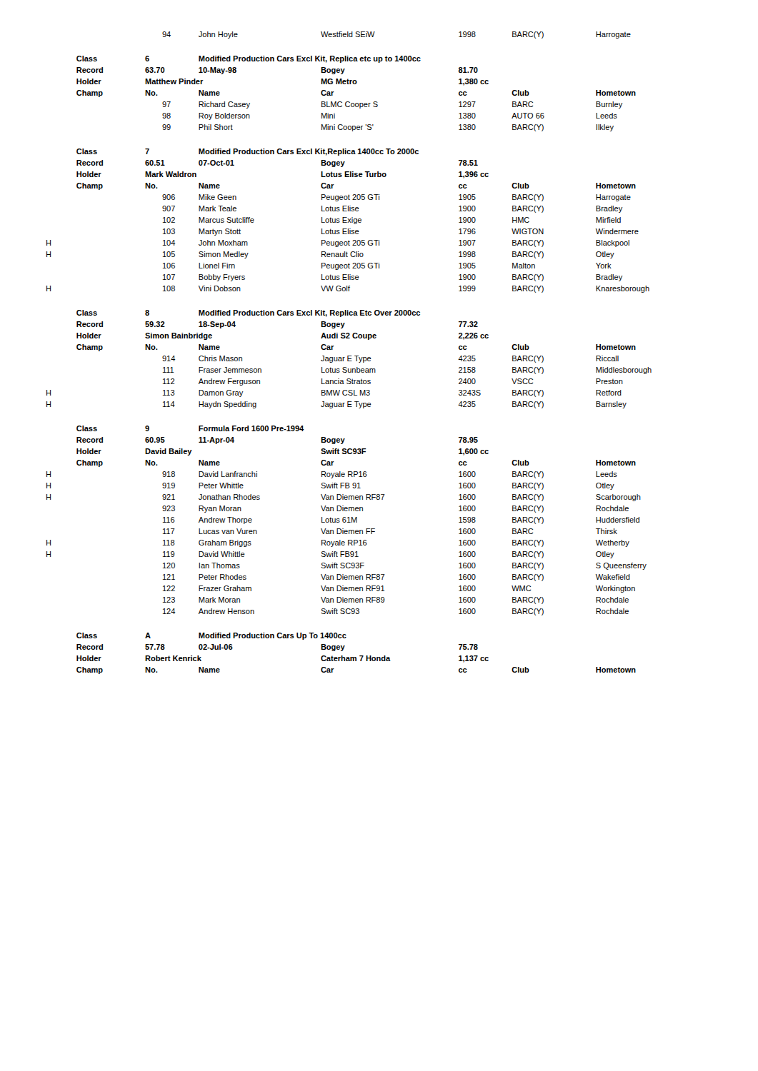| | | 94 | John Hoyle | Westfield SEiW | 1998 | BARC(Y) | Harrogate |
| | Class | 6 | Modified Production Cars Excl Kit, Replica etc up to 1400cc |
| | Record | 63.70 | 10-May-98 | Bogey | 81.70 | | |
| | Holder | Matthew Pinder | MG Metro | 1,380 cc | | |
| | Champ | No. | Name | Car | cc | Club | Hometown |
| | | 97 | Richard Casey | BLMC Cooper S | 1297 | BARC | Burnley |
| | | 98 | Roy Bolderson | Mini | 1380 | AUTO 66 | Leeds |
| | | 99 | Phil Short | Mini Cooper 'S' | 1380 | BARC(Y) | Ilkley |
| | Class | 7 | Modified Production Cars Excl Kit,Replica 1400cc To 2000c |
| | Record | 60.51 | 07-Oct-01 | Bogey | 78.51 | | |
| | Holder | Mark Waldron | Lotus Elise Turbo | 1,396 cc | | |
| | Champ | No. | Name | Car | cc | Club | Hometown |
| | | 906 | Mike Geen | Peugeot 205 GTi | 1905 | BARC(Y) | Harrogate |
| | | 907 | Mark Teale | Lotus Elise | 1900 | BARC(Y) | Bradley |
| | | 102 | Marcus Sutcliffe | Lotus Exige | 1900 | HMC | Mirfield |
| | | 103 | Martyn Stott | Lotus Elise | 1796 | WIGTON | Windermere |
| H | | 104 | John Moxham | Peugeot 205 GTi | 1907 | BARC(Y) | Blackpool |
| H | | 105 | Simon Medley | Renault Clio | 1998 | BARC(Y) | Otley |
| | | 106 | Lionel Firn | Peugeot 205 GTi | 1905 | Malton | York |
| | | 107 | Bobby Fryers | Lotus Elise | 1900 | BARC(Y) | Bradley |
| H | | 108 | Vini Dobson | VW Golf | 1999 | BARC(Y) | Knaresborough |
| | Class | 8 | Modified Production Cars Excl Kit, Replica Etc Over 2000cc |
| | Record | 59.32 | 18-Sep-04 | Bogey | 77.32 | | |
| | Holder | Simon Bainbridge | Audi S2 Coupe | 2,226 cc | | |
| | Champ | No. | Name | Car | cc | Club | Hometown |
| | | 914 | Chris Mason | Jaguar E Type | 4235 | BARC(Y) | Riccall |
| | | 111 | Fraser Jemmeson | Lotus Sunbeam | 2158 | BARC(Y) | Middlesborough |
| | | 112 | Andrew Ferguson | Lancia Stratos | 2400 | VSCC | Preston |
| H | | 113 | Damon Gray | BMW CSL M3 | 3243S | BARC(Y) | Retford |
| H | | 114 | Haydn Spedding | Jaguar E Type | 4235 | BARC(Y) | Barnsley |
| | Class | 9 | Formula Ford 1600 Pre-1994 |
| | Record | 60.95 | 11-Apr-04 | Bogey | 78.95 | | |
| | Holder | David Bailey | Swift SC93F | 1,600 cc | | |
| | Champ | No. | Name | Car | cc | Club | Hometown |
| H | | 918 | David Lanfranchi | Royale RP16 | 1600 | BARC(Y) | Leeds |
| H | | 919 | Peter Whittle | Swift FB 91 | 1600 | BARC(Y) | Otley |
| H | | 921 | Jonathan Rhodes | Van Diemen RF87 | 1600 | BARC(Y) | Scarborough |
| | | 923 | Ryan Moran | Van Diemen | 1600 | BARC(Y) | Rochdale |
| | | 116 | Andrew Thorpe | Lotus 61M | 1598 | BARC(Y) | Huddersfield |
| | | 117 | Lucas van Vuren | Van Diemen FF | 1600 | BARC | Thirsk |
| H | | 118 | Graham Briggs | Royale RP16 | 1600 | BARC(Y) | Wetherby |
| H | | 119 | David Whittle | Swift FB91 | 1600 | BARC(Y) | Otley |
| | | 120 | Ian Thomas | Swift SC93F | 1600 | BARC(Y) | S Queensferry |
| | | 121 | Peter Rhodes | Van Diemen RF87 | 1600 | BARC(Y) | Wakefield |
| | | 122 | Frazer Graham | Van Diemen RF91 | 1600 | WMC | Workington |
| | | 123 | Mark Moran | Van Diemen RF89 | 1600 | BARC(Y) | Rochdale |
| | | 124 | Andrew Henson | Swift SC93 | 1600 | BARC(Y) | Rochdale |
| | Class | A | Modified Production Cars Up To 1400cc |
| | Record | 57.78 | 02-Jul-06 | Bogey | 75.78 | | |
| | Holder | Robert Kenrick | Caterham 7 Honda | 1,137 cc | | |
| | Champ | No. | Name | Car | cc | Club | Hometown |